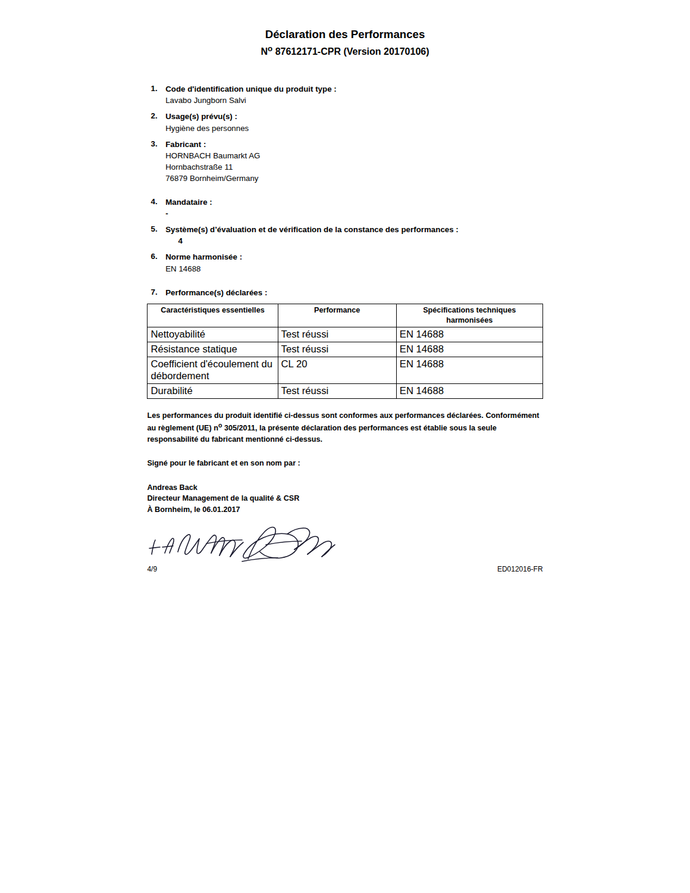Déclaration des Performances
No 87612171-CPR (Version 20170106)
Code d'identification unique du produit type :
Lavabo Jungborn Salvi
Usage(s) prévu(s) :
Hygiène des personnes
Fabricant :
HORNBACH Baumarkt AG
Hornbachstraße 11
76879 Bornheim/Germany
Mandataire :
-
Système(s) d’évaluation et de vérification de la constance des performances :
4
Norme harmonisée :
EN 14688
Performance(s) déclarées :
| Caractéristiques essentielles | Performance | Spécifications techniques harmonisées |
| --- | --- | --- |
| Nettoyabilité | Test réussi | EN 14688 |
| Résistance statique | Test réussi | EN 14688 |
| Coefficient d'écoulement du débordement | CL 20 | EN 14688 |
| Durabilité | Test réussi | EN 14688 |
Les performances du produit identifié ci-dessus sont conformes aux performances déclarées. Conformément au règlement (UE) no 305/2011, la présente déclaration des performances est établie sous la seule responsabilité du fabricant mentionné ci-dessus.
Signé pour le fabricant et en son nom par :
Andreas Back
Directeur Management de la qualité & CSR
À Bornheim, le 06.01.2017
4/9 ED012016-FR